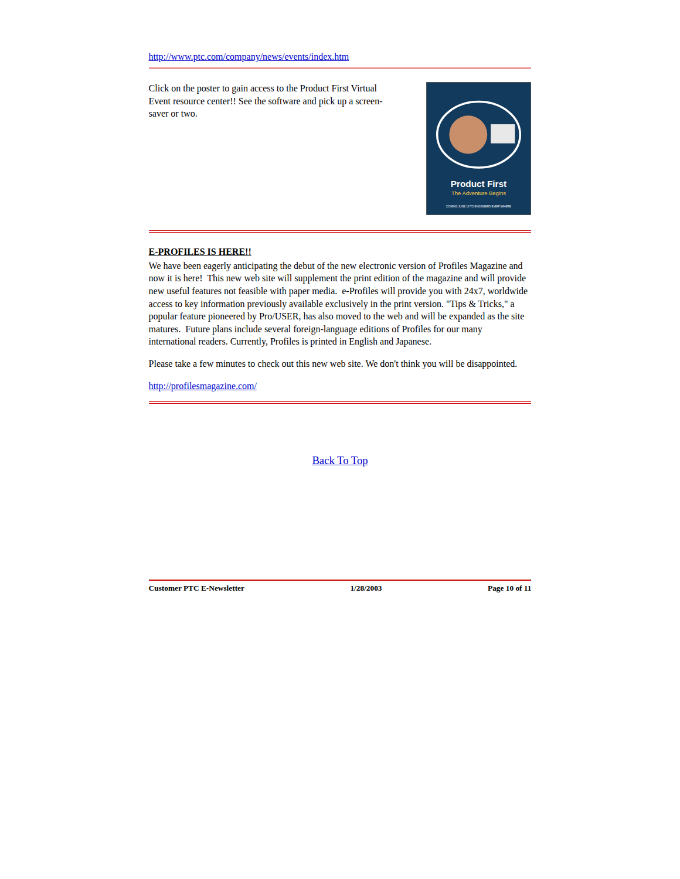http://www.ptc.com/company/news/events/index.htm
Click on the poster to gain access to the Product First Virtual Event resource center!! See the software and pick up a screen-saver or two.
E-PROFILES IS HERE!!
We have been eagerly anticipating the debut of the new electronic version of Profiles Magazine and now it is here! This new web site will supplement the print edition of the magazine and will provide new useful features not feasible with paper media. e-Profiles will provide you with 24x7, worldwide access to key information previously available exclusively in the print version. "Tips & Tricks," a popular feature pioneered by Pro/USER, has also moved to the web and will be expanded as the site matures. Future plans include several foreign-language editions of Profiles for our many international readers. Currently, Profiles is printed in English and Japanese.
Please take a few minutes to check out this new web site. We don't think you will be disappointed.
http://profilesmagazine.com/
Back To Top
Customer PTC E-Newsletter 1/28/2003 Page 10 of 11